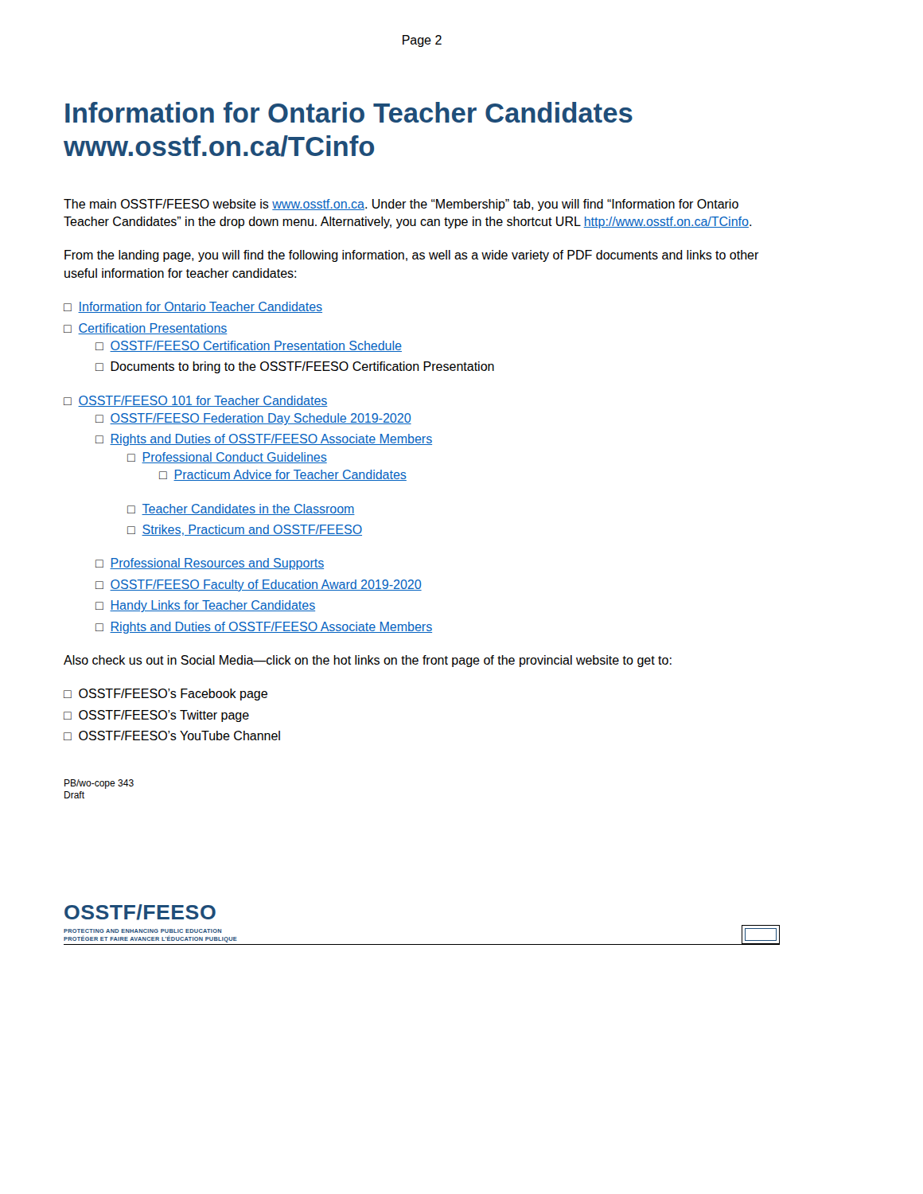Page 2
Information for Ontario Teacher Candidates
www.osstf.on.ca/TCinfo
The main OSSTF/FEESO website is www.osstf.on.ca. Under the “Membership” tab, you will find “Information for Ontario Teacher Candidates” in the drop down menu. Alternatively, you can type in the shortcut URL http://www.osstf.on.ca/TCinfo.
From the landing page, you will find the following information, as well as a wide variety of PDF documents and links to other useful information for teacher candidates:
Information for Ontario Teacher Candidates
Certification Presentations
OSSTF/FEESO Certification Presentation Schedule
Documents to bring to the OSSTF/FEESO Certification Presentation
OSSTF/FEESO 101 for Teacher Candidates
OSSTF/FEESO Federation Day Schedule 2019-2020
Rights and Duties of OSSTF/FEESO Associate Members
Professional Conduct Guidelines
Practicum Advice for Teacher Candidates
Teacher Candidates in the Classroom
Strikes, Practicum and OSSTF/FEESO
Professional Resources and Supports
OSSTF/FEESO Faculty of Education Award 2019-2020
Handy Links for Teacher Candidates
Rights and Duties of OSSTF/FEESO Associate Members
Also check us out in Social Media—click on the hot links on the front page of the provincial website to get to:
OSSTF/FEESO’s Facebook page
OSSTF/FEESO’s Twitter page
OSSTF/FEESO’s YouTube Channel
PB/wo-cope 343
Draft
OSSTF/FEESO
PROTECTING AND ENHANCING PUBLIC EDUCATION
PROTÉGER ET FAIRE AVANCER L’ÉDUCATION PUBLIQUE